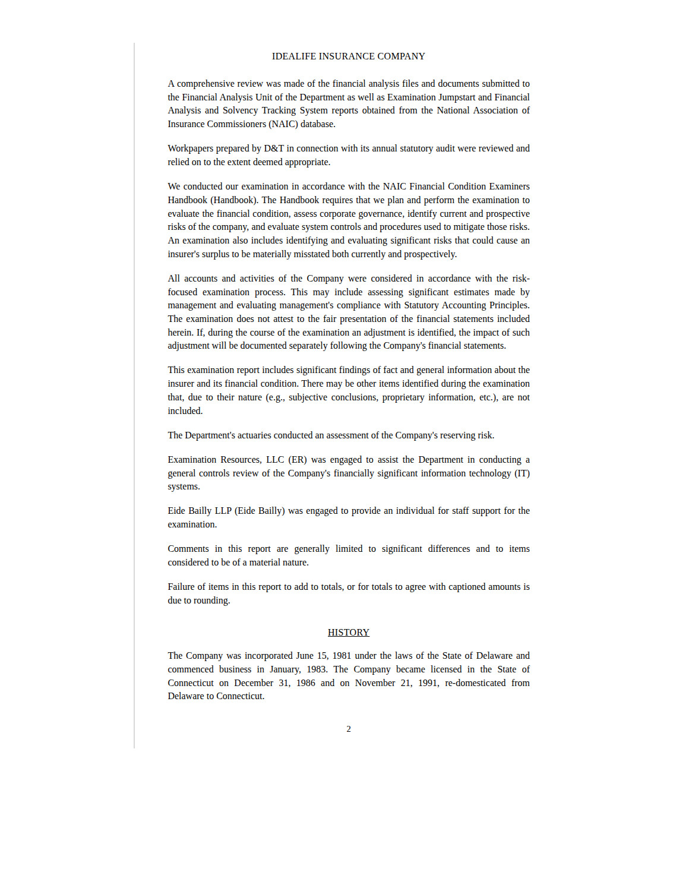IDEALIFE INSURANCE COMPANY
A comprehensive review was made of the financial analysis files and documents submitted to the Financial Analysis Unit of the Department as well as Examination Jumpstart and Financial Analysis and Solvency Tracking System reports obtained from the National Association of Insurance Commissioners (NAIC) database.
Workpapers prepared by D&T in connection with its annual statutory audit were reviewed and relied on to the extent deemed appropriate.
We conducted our examination in accordance with the NAIC Financial Condition Examiners Handbook (Handbook). The Handbook requires that we plan and perform the examination to evaluate the financial condition, assess corporate governance, identify current and prospective risks of the company, and evaluate system controls and procedures used to mitigate those risks. An examination also includes identifying and evaluating significant risks that could cause an insurer's surplus to be materially misstated both currently and prospectively.
All accounts and activities of the Company were considered in accordance with the risk-focused examination process. This may include assessing significant estimates made by management and evaluating management's compliance with Statutory Accounting Principles. The examination does not attest to the fair presentation of the financial statements included herein. If, during the course of the examination an adjustment is identified, the impact of such adjustment will be documented separately following the Company's financial statements.
This examination report includes significant findings of fact and general information about the insurer and its financial condition. There may be other items identified during the examination that, due to their nature (e.g., subjective conclusions, proprietary information, etc.), are not included.
The Department's actuaries conducted an assessment of the Company's reserving risk.
Examination Resources, LLC (ER) was engaged to assist the Department in conducting a general controls review of the Company's financially significant information technology (IT) systems.
Eide Bailly LLP (Eide Bailly) was engaged to provide an individual for staff support for the examination.
Comments in this report are generally limited to significant differences and to items considered to be of a material nature.
Failure of items in this report to add to totals, or for totals to agree with captioned amounts is due to rounding.
HISTORY
The Company was incorporated June 15, 1981 under the laws of the State of Delaware and commenced business in January, 1983. The Company became licensed in the State of Connecticut on December 31, 1986 and on November 21, 1991, re-domesticated from Delaware to Connecticut.
2